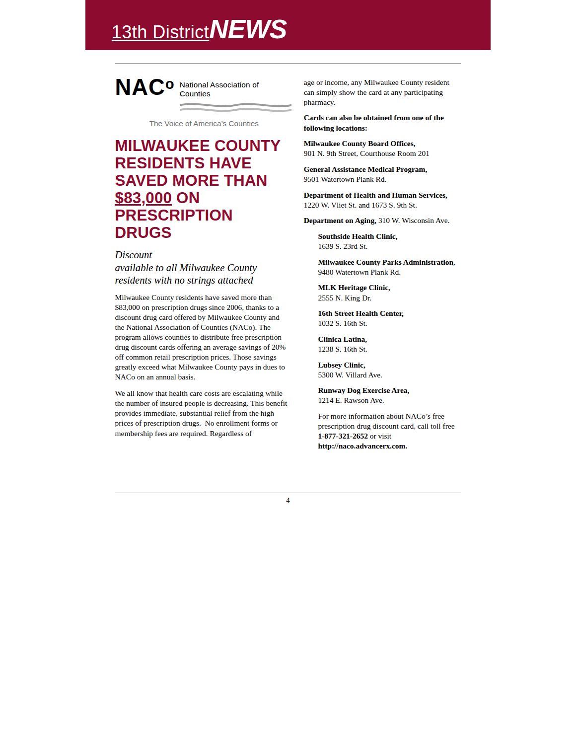13th District NEWS
NACo
National Association of Counties
The Voice of America’s Counties
MILWAUKEE COUNTY RESIDENTS HAVE SAVED MORE THAN $83,000 ON PRESCRIPTION DRUGS
Discount available to all Milwaukee County residents with no strings attached
Milwaukee County residents have saved more than $83,000 on prescription drugs since 2006, thanks to a discount drug card offered by Milwaukee County and the National Association of Counties (NACo). The program allows counties to distribute free prescription drug discount cards offering an average savings of 20% off common retail prescription prices. Those savings greatly exceed what Milwaukee County pays in dues to NACo on an annual basis.
We all know that health care costs are escalating while the number of insured people is decreasing. This benefit provides immediate, substantial relief from the high prices of prescription drugs. No enrollment forms or membership fees are required. Regardless of
age or income, any Milwaukee County resident can simply show the card at any participating pharmacy.
Cards can also be obtained from one of the following locations:
Milwaukee County Board Offices,
901 N. 9th Street, Courthouse Room 201
General Assistance Medical Program,
9501 Watertown Plank Rd.
Department of Health and Human Services,
1220 W. Vliet St. and 1673 S. 9th St.
Department on Aging, 310 W. Wisconsin Ave.
Southside Health Clinic,
1639 S. 23rd St.
Milwaukee County Parks Administration,
9480 Watertown Plank Rd.
MLK Heritage Clinic,
2555 N. King Dr.
16th Street Health Center,
1032 S. 16th St.
Clinica Latina,
1238 S. 16th St.
Lubsey Clinic,
5300 W. Villard Ave.
Runway Dog Exercise Area,
1214 E. Rawson Ave.
For more information about NACo’s free prescription drug discount card, call toll free 1-877-321-2652 or visit http://naco.advancerx.com.
4